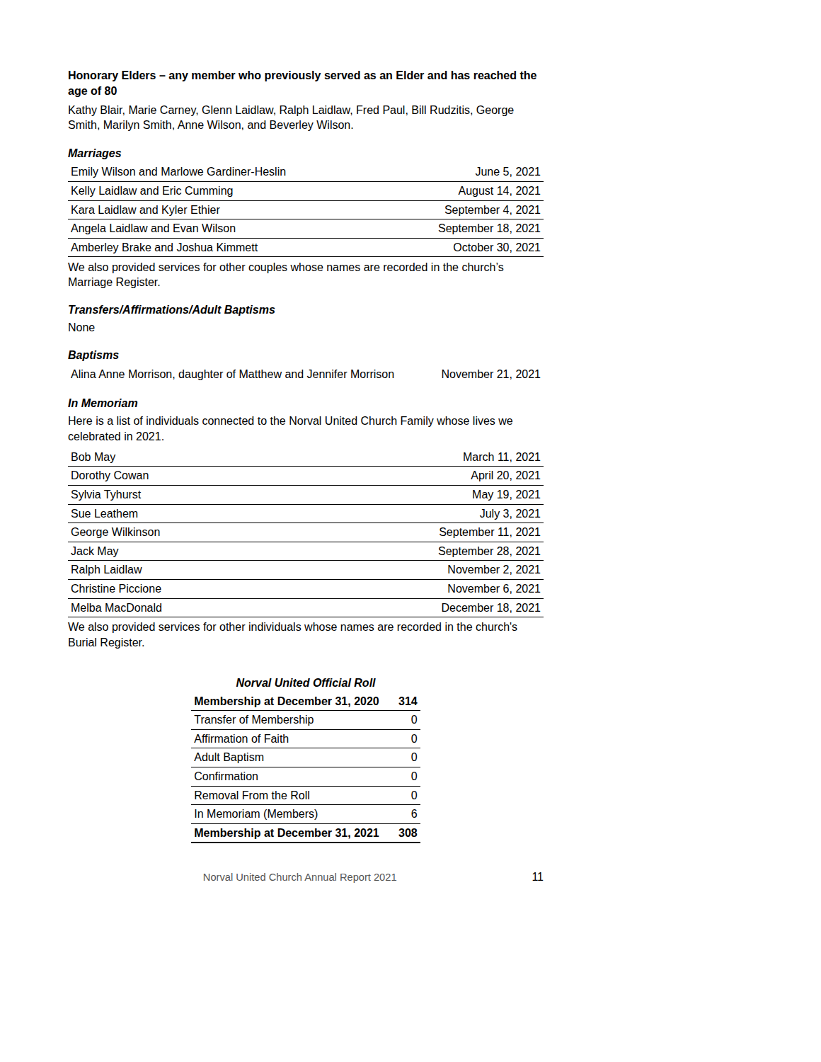Honorary Elders – any member who previously served as an Elder and has reached the age of 80
Kathy Blair, Marie Carney, Glenn Laidlaw, Ralph Laidlaw, Fred Paul, Bill Rudzitis, George Smith, Marilyn Smith, Anne Wilson, and Beverley Wilson.
Marriages
| Emily Wilson and Marlowe Gardiner-Heslin | June 5, 2021 |
| Kelly Laidlaw and Eric Cumming | August 14, 2021 |
| Kara Laidlaw and Kyler Ethier | September 4, 2021 |
| Angela Laidlaw and Evan Wilson | September 18, 2021 |
| Amberley Brake and Joshua Kimmett | October 30, 2021 |
We also provided services for other couples whose names are recorded in the church’s Marriage Register.
Transfers/Affirmations/Adult Baptisms
None
Baptisms
| Alina Anne Morrison, daughter of Matthew and Jennifer Morrison | November 21, 2021 |
In Memoriam
Here is a list of individuals connected to the Norval United Church Family whose lives we celebrated in 2021.
| Bob May | March 11, 2021 |
| Dorothy Cowan | April 20, 2021 |
| Sylvia Tyhurst | May 19, 2021 |
| Sue Leathem | July 3, 2021 |
| George Wilkinson | September 11, 2021 |
| Jack May | September 28, 2021 |
| Ralph Laidlaw | November 2, 2021 |
| Christine Piccione | November 6, 2021 |
| Melba MacDonald | December 18, 2021 |
We also provided services for other individuals whose names are recorded in the church's Burial Register.
Norval United Official Roll
| Membership at December 31, 2020 | 314 |
| Transfer of Membership | 0 |
| Affirmation of Faith | 0 |
| Adult Baptism | 0 |
| Confirmation | 0 |
| Removal From the Roll | 0 |
| In Memoriam (Members) | 6 |
| Membership at December 31, 2021 | 308 |
Norval United Church Annual Report 2021 11